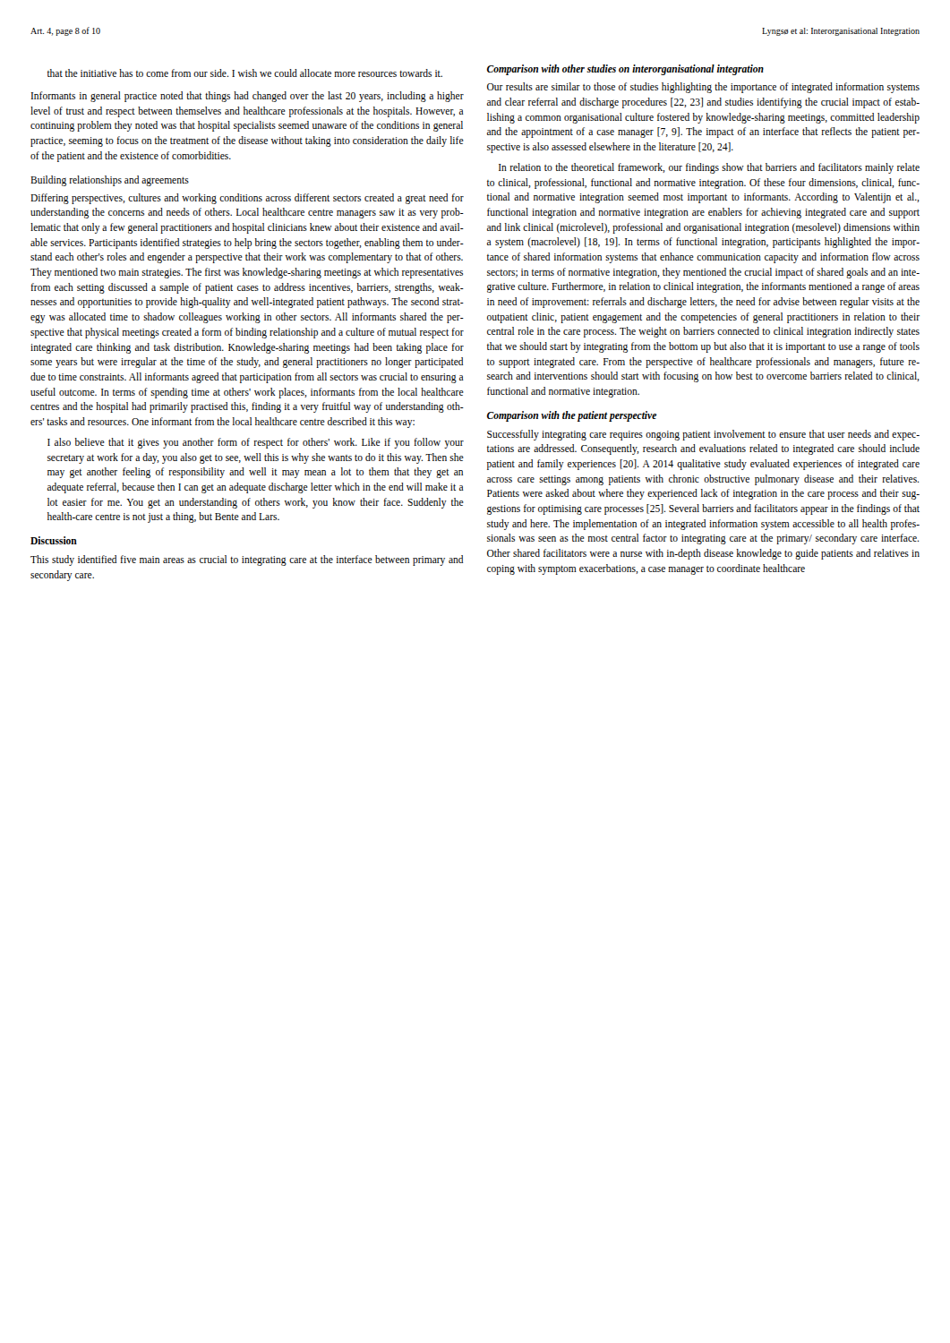Art. 4, page 8 of 10
Lyngsø et al: Interorganisational Integration
that the initiative has to come from our side. I wish we could allocate more resources towards it.
Informants in general practice noted that things had changed over the last 20 years, including a higher level of trust and respect between themselves and healthcare professionals at the hospitals. However, a continuing problem they noted was that hospital specialists seemed unaware of the conditions in general practice, seeming to focus on the treatment of the disease without taking into consideration the daily life of the patient and the existence of comorbidities.
Building relationships and agreements
Differing perspectives, cultures and working conditions across different sectors created a great need for understanding the concerns and needs of others. Local healthcare centre managers saw it as very problematic that only a few general practitioners and hospital clinicians knew about their existence and available services. Participants identified strategies to help bring the sectors together, enabling them to understand each other's roles and engender a perspective that their work was complementary to that of others. They mentioned two main strategies. The first was knowledge-sharing meetings at which representatives from each setting discussed a sample of patient cases to address incentives, barriers, strengths, weaknesses and opportunities to provide high-quality and well-integrated patient pathways. The second strategy was allocated time to shadow colleagues working in other sectors. All informants shared the perspective that physical meetings created a form of binding relationship and a culture of mutual respect for integrated care thinking and task distribution. Knowledge-sharing meetings had been taking place for some years but were irregular at the time of the study, and general practitioners no longer participated due to time constraints. All informants agreed that participation from all sectors was crucial to ensuring a useful outcome. In terms of spending time at others' work places, informants from the local healthcare centres and the hospital had primarily practised this, finding it a very fruitful way of understanding others' tasks and resources. One informant from the local healthcare centre described it this way:
I also believe that it gives you another form of respect for others' work. Like if you follow your secretary at work for a day, you also get to see, well this is why she wants to do it this way. Then she may get another feeling of responsibility and well it may mean a lot to them that they get an adequate referral, because then I can get an adequate discharge letter which in the end will make it a lot easier for me. You get an understanding of others work, you know their face. Suddenly the health-care centre is not just a thing, but Bente and Lars.
Discussion
This study identified five main areas as crucial to integrating care at the interface between primary and secondary care.
Comparison with other studies on interorganisational integration
Our results are similar to those of studies highlighting the importance of integrated information systems and clear referral and discharge procedures [22, 23] and studies identifying the crucial impact of establishing a common organisational culture fostered by knowledge-sharing meetings, committed leadership and the appointment of a case manager [7, 9]. The impact of an interface that reflects the patient perspective is also assessed elsewhere in the literature [20, 24].
In relation to the theoretical framework, our findings show that barriers and facilitators mainly relate to clinical, professional, functional and normative integration. Of these four dimensions, clinical, functional and normative integration seemed most important to informants. According to Valentijn et al., functional integration and normative integration are enablers for achieving integrated care and support and link clinical (microlevel), professional and organisational integration (mesolevel) dimensions within a system (macrolevel) [18, 19]. In terms of functional integration, participants highlighted the importance of shared information systems that enhance communication capacity and information flow across sectors; in terms of normative integration, they mentioned the crucial impact of shared goals and an integrative culture. Furthermore, in relation to clinical integration, the informants mentioned a range of areas in need of improvement: referrals and discharge letters, the need for advise between regular visits at the outpatient clinic, patient engagement and the competencies of general practitioners in relation to their central role in the care process. The weight on barriers connected to clinical integration indirectly states that we should start by integrating from the bottom up but also that it is important to use a range of tools to support integrated care. From the perspective of healthcare professionals and managers, future research and interventions should start with focusing on how best to overcome barriers related to clinical, functional and normative integration.
Comparison with the patient perspective
Successfully integrating care requires ongoing patient involvement to ensure that user needs and expectations are addressed. Consequently, research and evaluations related to integrated care should include patient and family experiences [20]. A 2014 qualitative study evaluated experiences of integrated care across care settings among patients with chronic obstructive pulmonary disease and their relatives. Patients were asked about where they experienced lack of integration in the care process and their suggestions for optimising care processes [25]. Several barriers and facilitators appear in the findings of that study and here. The implementation of an integrated information system accessible to all health professionals was seen as the most central factor to integrating care at the primary/ secondary care interface. Other shared facilitators were a nurse with in-depth disease knowledge to guide patients and relatives in coping with symptom exacerbations, a case manager to coordinate healthcare